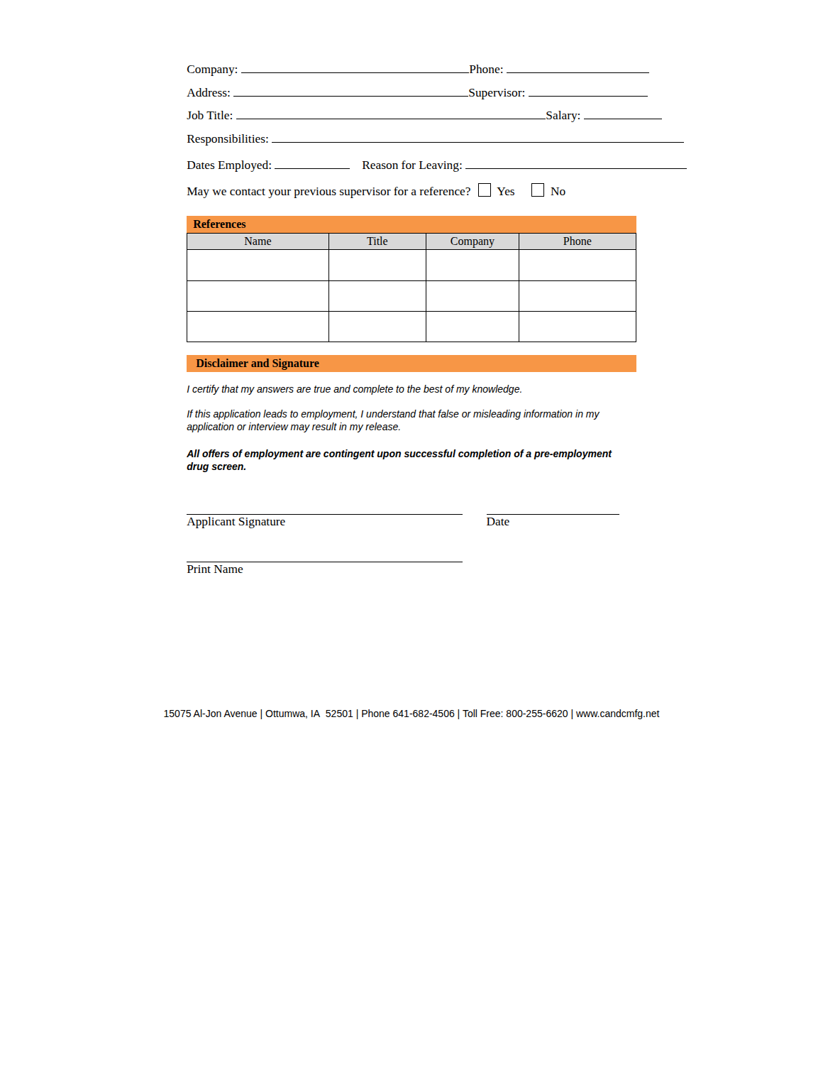Company:
Phone:
Address:
Supervisor:
Job Title:
Salary:
Responsibilities:
Dates Employed: Reason for Leaving:
May we contact your previous supervisor for a reference? Yes No
References
| Name | Title | Company | Phone |
| --- | --- | --- | --- |
Disclaimer and Signature
I certify that my answers are true and complete to the best of my knowledge.
If this application leads to employment, I understand that false or misleading information in my application or interview may result in my release.
All offers of employment are contingent upon successful completion of a pre-employment drug screen.
Applicant Signature
Date
Print Name
15075 Al-Jon Avenue | Ottumwa, IA 52501 | Phone 641-682-4506 | Toll Free: 800-255-6620 | www.candcmfg.net